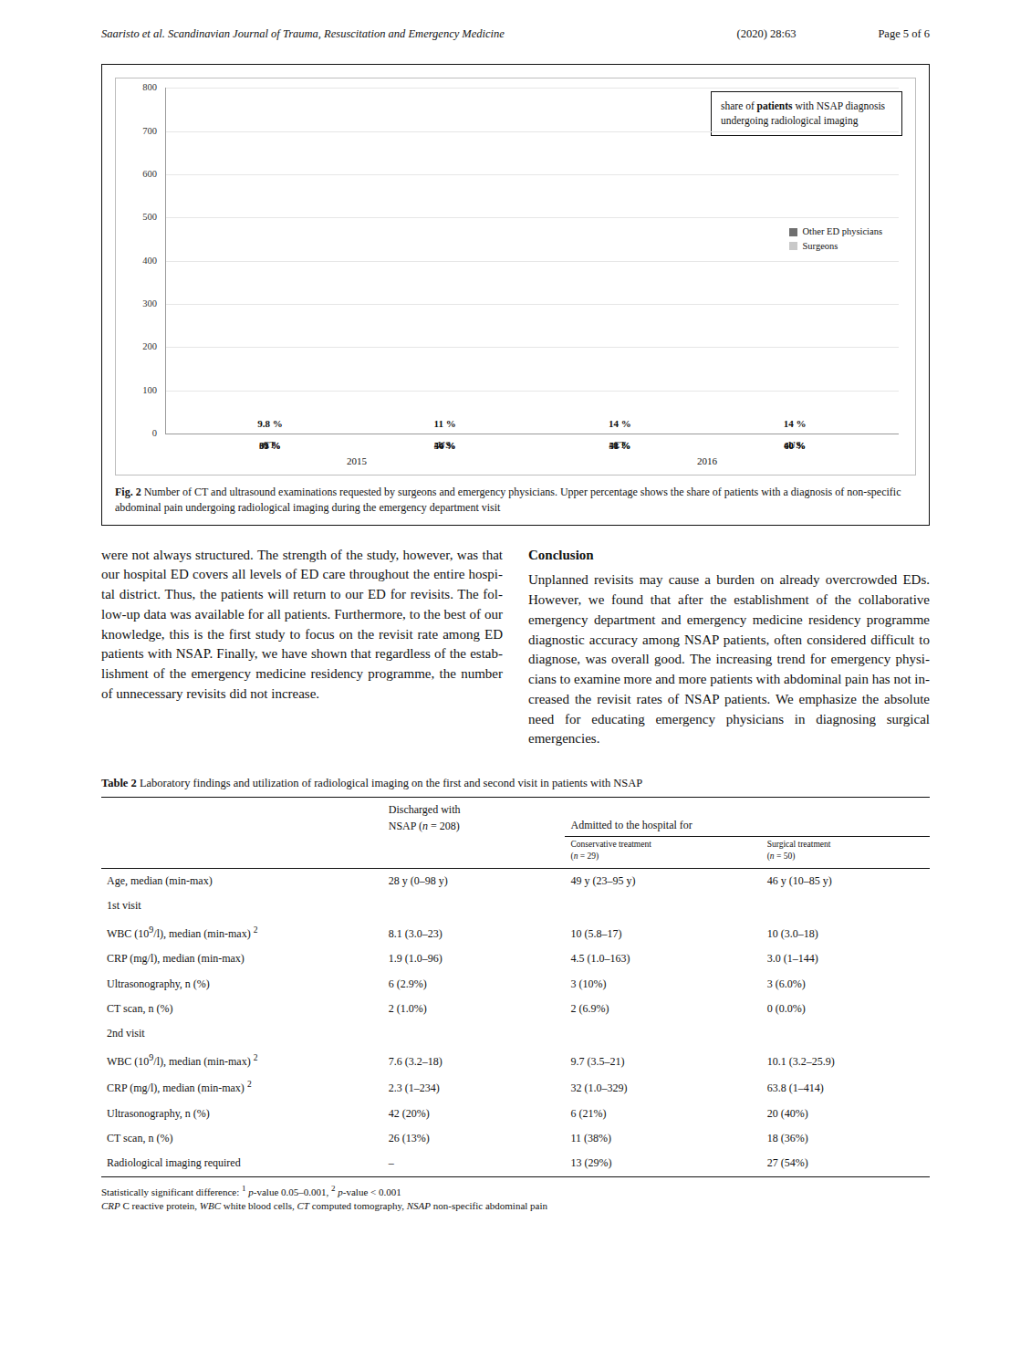Saaristo et al. Scandinavian Journal of Trauma, Resuscitation and Emergency Medicine
(2020) 28:63
Page 5 of 6
share of patients with NSAP diagnosis undergoing radiological imaging
800 700 600 500 400 300 200 100 0
Other ED physicians
Surgeons
9.8 %
31 %
69 %
11 %
44 %
56 %
14 %
41 %
58 %
14 %
60 %
40 %
CT
US
CT
US
2015
2016
Fig. 2 Number of CT and ultrasound examinations requested by surgeons and emergency physicians. Upper percentage shows the share of patients with a diagnosis of non-specific abdominal pain undergoing radiological imaging during the emergency department visit
were not always structured. The strength of the study, however, was that our hospital ED covers all levels of ED care throughout the entire hospital district. Thus, the patients will return to our ED for revisits. The follow-up data was available for all patients. Furthermore, to the best of our knowledge, this is the first study to focus on the revisit rate among ED patients with NSAP. Finally, we have shown that regardless of the establishment of the emergency medicine residency programme, the number of unnecessary revisits did not increase.
Conclusion
Unplanned revisits may cause a burden on already overcrowded EDs. However, we found that after the establishment of the collaborative emergency department and emergency medicine residency programme diagnostic accuracy among NSAP patients, often considered difficult to diagnose, was overall good. The increasing trend for emergency physicians to examine more and more patients with abdominal pain has not increased the revisit rates of NSAP patients. We emphasize the absolute need for educating emergency physicians in diagnosing surgical emergencies.
Table 2 Laboratory findings and utilization of radiological imaging on the first and second visit in patients with NSAP
| | Discharged with NSAP ( n = 208) | Admitted to the hospital for |
| --- | --- | --- |
| | | Conservative treatment ( n = 29) | Surgical treatment ( n = 50) |
| Age, median (min-max) | 28 y (0–98 y) | 49 y (23–95 y) | 46 y (10–85 y) |
| 1st visit | | | |
| WBC (10 9 /l), median (min-max) 2 | 8.1 (3.0–23) | 10 (5.8–17) | 10 (3.0–18) |
| CRP (mg/l), median (min-max) | 1.9 (1.0–96) | 4.5 (1.0–163) | 3.0 (1–144) |
| Ultrasonography, n (%) | 6 (2.9%) | 3 (10%) | 3 (6.0%) |
| CT scan, n (%) | 2 (1.0%) | 2 (6.9%) | 0 (0.0%) |
| 2nd visit | | | |
| WBC (10 9 /l), median (min-max) 2 | 7.6 (3.2–18) | 9.7 (3.5–21) | 10.1 (3.2–25.9) |
| CRP (mg/l), median (min-max) 2 | 2.3 (1–234) | 32 (1.0–329) | 63.8 (1–414) |
| Ultrasonography, n (%) | 42 (20%) | 6 (21%) | 20 (40%) |
| CT scan, n (%) | 26 (13%) | 11 (38%) | 18 (36%) |
| Radiological imaging required | – | 13 (29%) | 27 (54%) |
Statistically significant difference: 1 p-value 0.05–0.001, 2 p-value < 0.001
CRP C reactive protein, WBC white blood cells, CT computed tomography, NSAP non-specific abdominal pain